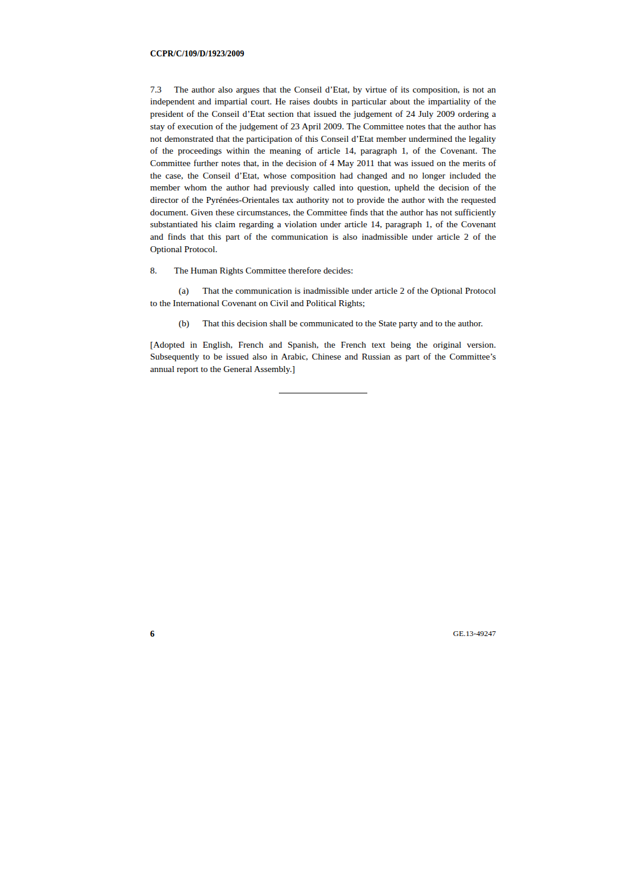CCPR/C/109/D/1923/2009
7.3 The author also argues that the Conseil d’Etat, by virtue of its composition, is not an independent and impartial court. He raises doubts in particular about the impartiality of the president of the Conseil d’Etat section that issued the judgement of 24 July 2009 ordering a stay of execution of the judgement of 23 April 2009. The Committee notes that the author has not demonstrated that the participation of this Conseil d’Etat member undermined the legality of the proceedings within the meaning of article 14, paragraph 1, of the Covenant. The Committee further notes that, in the decision of 4 May 2011 that was issued on the merits of the case, the Conseil d’Etat, whose composition had changed and no longer included the member whom the author had previously called into question, upheld the decision of the director of the Pyrénées-Orientales tax authority not to provide the author with the requested document. Given these circumstances, the Committee finds that the author has not sufficiently substantiated his claim regarding a violation under article 14, paragraph 1, of the Covenant and finds that this part of the communication is also inadmissible under article 2 of the Optional Protocol.
8. The Human Rights Committee therefore decides:
(a) That the communication is inadmissible under article 2 of the Optional Protocol to the International Covenant on Civil and Political Rights;
(b) That this decision shall be communicated to the State party and to the author.
[Adopted in English, French and Spanish, the French text being the original version. Subsequently to be issued also in Arabic, Chinese and Russian as part of the Committee’s annual report to the General Assembly.]
6 GE.13-49247